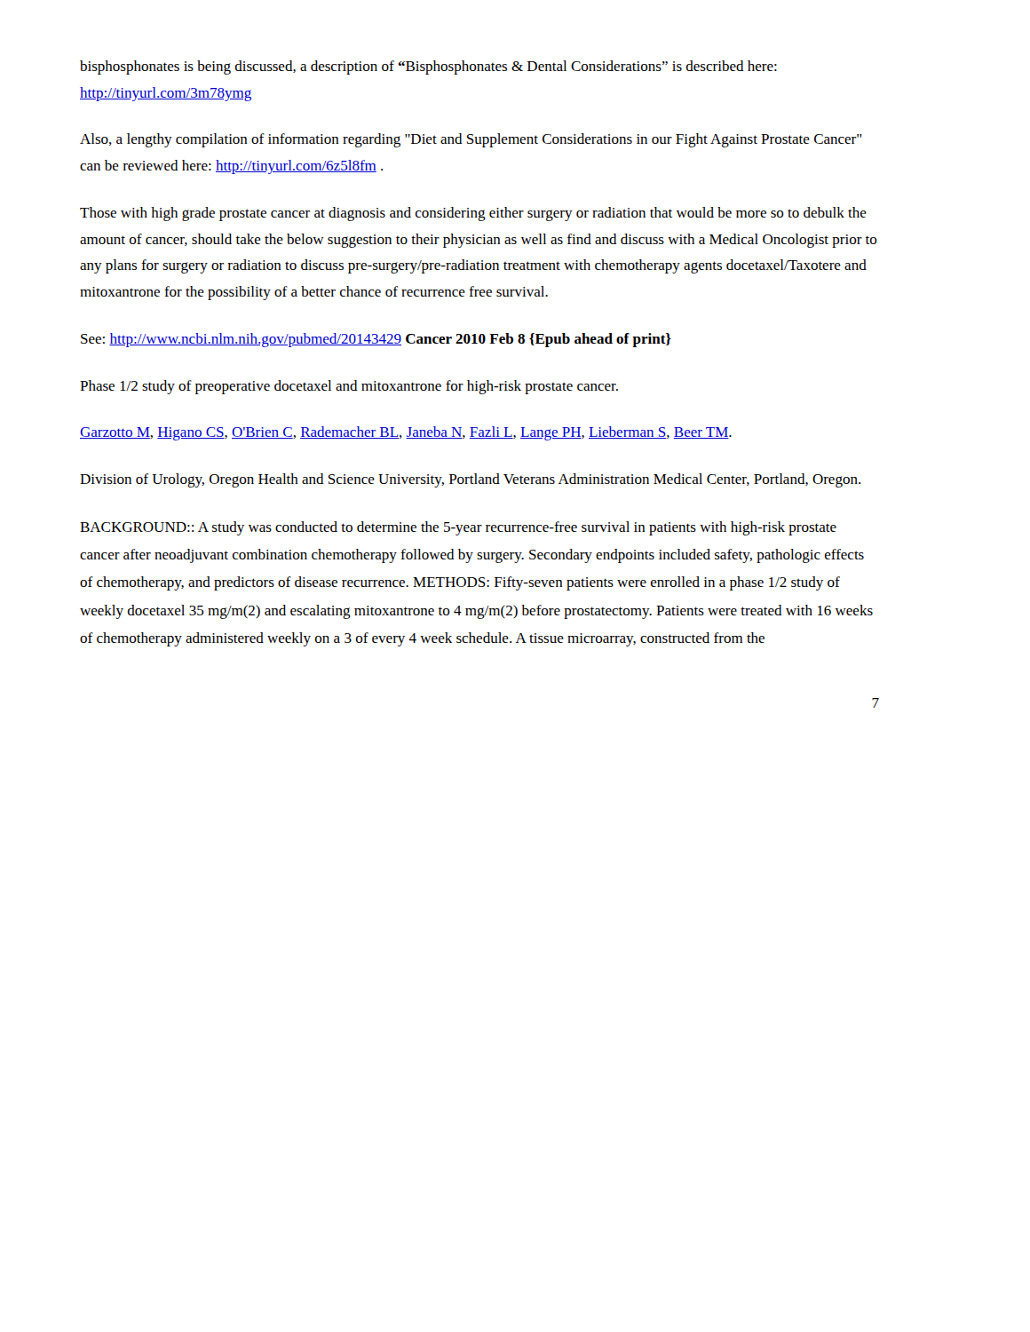bisphosphonates is being discussed, a description of “Bisphosphonates & Dental Considerations” is described here: http://tinyurl.com/3m78ymg
Also, a lengthy compilation of information regarding "Diet and Supplement Considerations in our Fight Against Prostate Cancer" can be reviewed here: http://tinyurl.com/6z5l8fm .
Those with high grade prostate cancer at diagnosis and considering either surgery or radiation that would be more so to debulk the amount of cancer, should take the below suggestion to their physician as well as find and discuss with a Medical Oncologist prior to any plans for surgery or radiation to discuss pre-surgery/pre-radiation treatment with chemotherapy agents docetaxel/Taxotere and mitoxantrone for the possibility of a better chance of recurrence free survival.
See: http://www.ncbi.nlm.nih.gov/pubmed/20143429 Cancer 2010 Feb 8 {Epub ahead of print}
Phase 1/2 study of preoperative docetaxel and mitoxantrone for high-risk prostate cancer.
Garzotto M, Higano CS, O'Brien C, Rademacher BL, Janeba N, Fazli L, Lange PH, Lieberman S, Beer TM.
Division of Urology, Oregon Health and Science University, Portland Veterans Administration Medical Center, Portland, Oregon.
BACKGROUND:: A study was conducted to determine the 5-year recurrence-free survival in patients with high-risk prostate cancer after neoadjuvant combination chemotherapy followed by surgery. Secondary endpoints included safety, pathologic effects of chemotherapy, and predictors of disease recurrence. METHODS: Fifty-seven patients were enrolled in a phase 1/2 study of weekly docetaxel 35 mg/m(2) and escalating mitoxantrone to 4 mg/m(2) before prostatectomy. Patients were treated with 16 weeks of chemotherapy administered weekly on a 3 of every 4 week schedule. A tissue microarray, constructed from the
7